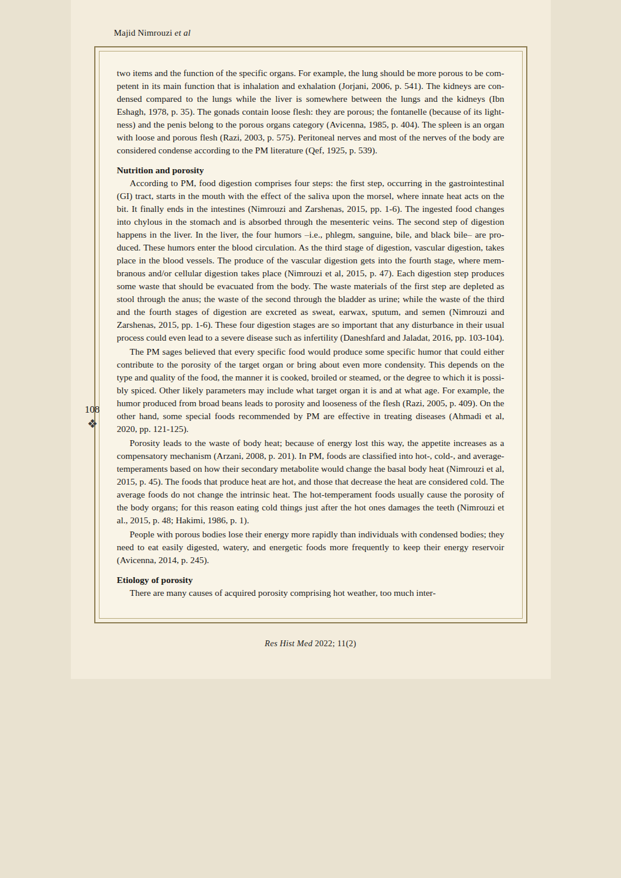Majid Nimrouzi et al
108 ❖
two items and the function of the specific organs. For example, the lung should be more porous to be competent in its main function that is inhalation and exhalation (Jorjani, 2006, p. 541). The kidneys are condensed compared to the lungs while the liver is somewhere between the lungs and the kidneys (Ibn Eshagh, 1978, p. 35). The gonads contain loose flesh: they are porous; the fontanelle (because of its lightness) and the penis belong to the porous organs category (Avicenna, 1985, p. 404). The spleen is an organ with loose and porous flesh (Razi, 2003, p. 575). Peritoneal nerves and most of the nerves of the body are considered condense according to the PM literature (Qef, 1925, p. 539).
Nutrition and porosity
According to PM, food digestion comprises four steps: the first step, occurring in the gastrointestinal (GI) tract, starts in the mouth with the effect of the saliva upon the morsel, where innate heat acts on the bit. It finally ends in the intestines (Nimrouzi and Zarshenas, 2015, pp. 1-6). The ingested food changes into chylous in the stomach and is absorbed through the mesenteric veins. The second step of digestion happens in the liver. In the liver, the four humors –i.e., phlegm, sanguine, bile, and black bile– are produced. These humors enter the blood circulation. As the third stage of digestion, vascular digestion, takes place in the blood vessels. The produce of the vascular digestion gets into the fourth stage, where membranous and/or cellular digestion takes place (Nimrouzi et al, 2015, p. 47). Each digestion step produces some waste that should be evacuated from the body. The waste materials of the first step are depleted as stool through the anus; the waste of the second through the bladder as urine; while the waste of the third and the fourth stages of digestion are excreted as sweat, earwax, sputum, and semen (Nimrouzi and Zarshenas, 2015, pp. 1-6). These four digestion stages are so important that any disturbance in their usual process could even lead to a severe disease such as infertility (Daneshfard and Jaladat, 2016, pp. 103-104).
The PM sages believed that every specific food would produce some specific humor that could either contribute to the porosity of the target organ or bring about even more condensity. This depends on the type and quality of the food, the manner it is cooked, broiled or steamed, or the degree to which it is possibly spiced. Other likely parameters may include what target organ it is and at what age. For example, the humor produced from broad beans leads to porosity and looseness of the flesh (Razi, 2005, p. 409). On the other hand, some special foods recommended by PM are effective in treating diseases (Ahmadi et al, 2020, pp. 121-125).
Porosity leads to the waste of body heat; because of energy lost this way, the appetite increases as a compensatory mechanism (Arzani, 2008, p. 201). In PM, foods are classified into hot-, cold-, and average- temperaments based on how their secondary metabolite would change the basal body heat (Nimrouzi et al, 2015, p. 45). The foods that produce heat are hot, and those that decrease the heat are considered cold. The average foods do not change the intrinsic heat. The hot-temperament foods usually cause the porosity of the body organs; for this reason eating cold things just after the hot ones damages the teeth (Nimrouzi et al., 2015, p. 48; Hakimi, 1986, p. 1).
People with porous bodies lose their energy more rapidly than individuals with condensed bodies; they need to eat easily digested, watery, and energetic foods more frequently to keep their energy reservoir (Avicenna, 2014, p. 245).
Etiology of porosity
There are many causes of acquired porosity comprising hot weather, too much inter-
Res Hist Med 2022; 11(2)